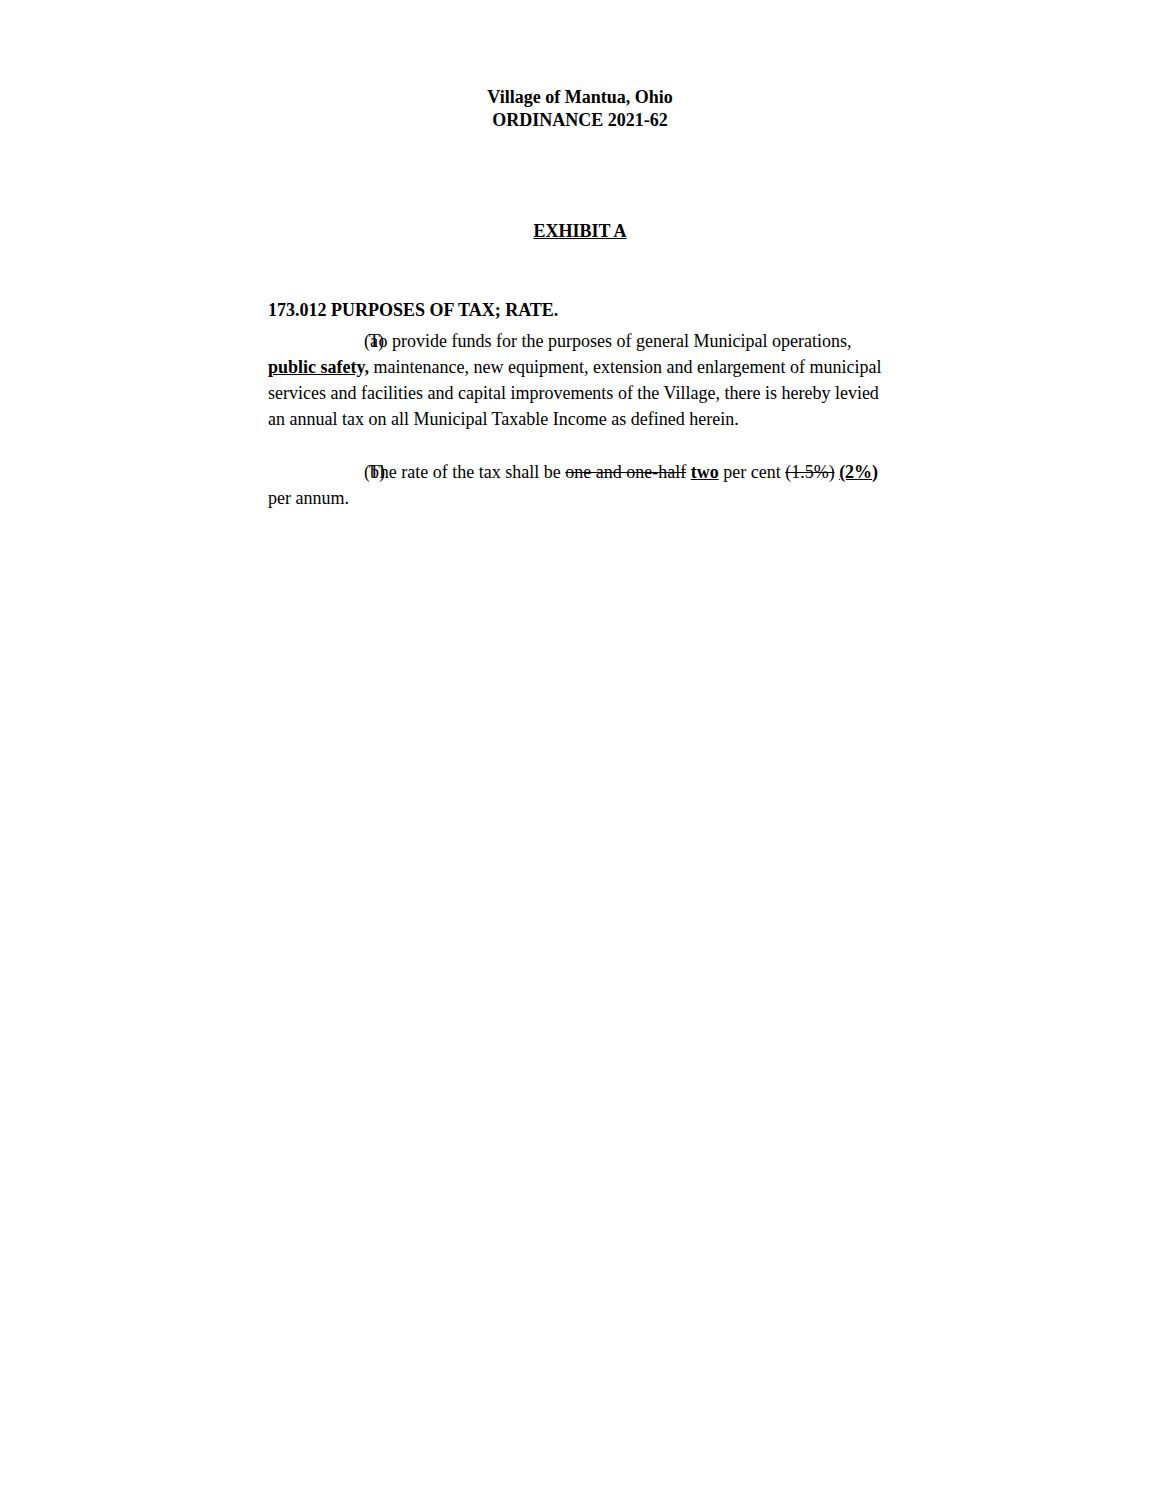Village of Mantua, Ohio
ORDINANCE 2021-62
EXHIBIT A
173.012 PURPOSES OF TAX; RATE.
(a) To provide funds for the purposes of general Municipal operations, public safety, maintenance, new equipment, extension and enlargement of municipal services and facilities and capital improvements of the Village, there is hereby levied an annual tax on all Municipal Taxable Income as defined herein.
(b) The rate of the tax shall be one and one-half two per cent (1.5%) (2%) per annum.